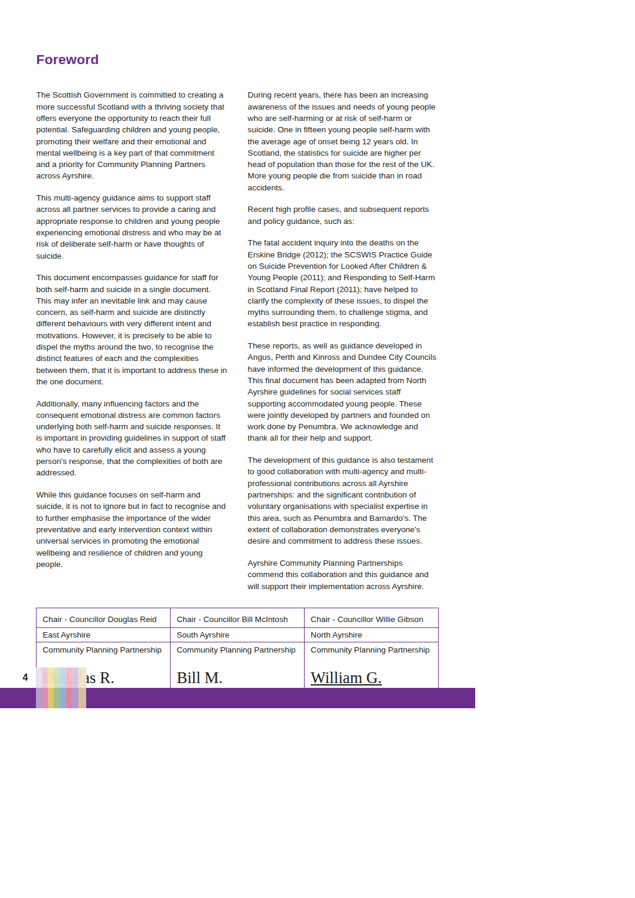Foreword
The Scottish Government is committed to creating a more successful Scotland with a thriving society that offers everyone the opportunity to reach their full potential. Safeguarding children and young people, promoting their welfare and their emotional and mental wellbeing is a key part of that commitment and a priority for Community Planning Partners across Ayrshire.
This multi-agency guidance aims to support staff across all partner services to provide a caring and appropriate response to children and young people experiencing emotional distress and who may be at risk of deliberate self-harm or have thoughts of suicide.
This document encompasses guidance for staff for both self-harm and suicide in a single document. This may infer an inevitable link and may cause concern, as self-harm and suicide are distinctly different behaviours with very different intent and motivations. However, it is precisely to be able to dispel the myths around the two, to recognise the distinct features of each and the complexities between them, that it is important to address these in the one document.
Additionally, many influencing factors and the consequent emotional distress are common factors underlying both self-harm and suicide responses. It is important in providing guidelines in support of staff who have to carefully elicit and assess a young person's response, that the complexities of both are addressed.
While this guidance focuses on self-harm and suicide, it is not to ignore but in fact to recognise and to further emphasise the importance of the wider preventative and early intervention context within universal services in promoting the emotional wellbeing and resilience of children and young people.
During recent years, there has been an increasing awareness of the issues and needs of young people who are self-harming or at risk of self-harm or suicide. One in fifteen young people self-harm with the average age of onset being 12 years old. In Scotland, the statistics for suicide are higher per head of population than those for the rest of the UK. More young people die from suicide than in road accidents.
Recent high profile cases, and subsequent reports and policy guidance, such as:
The fatal accident inquiry into the deaths on the Erskine Bridge (2012); the SCSWIS Practice Guide on Suicide Prevention for Looked After Children & Young People (2011); and Responding to Self-Harm in Scotland Final Report (2011); have helped to clarify the complexity of these issues, to dispel the myths surrounding them, to challenge stigma, and establish best practice in responding.
These reports, as well as guidance developed in Angus, Perth and Kinross and Dundee City Councils have informed the development of this guidance. This final document has been adapted from North Ayrshire guidelines for social services staff supporting accommodated young people. These were jointly developed by partners and founded on work done by Penumbra. We acknowledge and thank all for their help and support.
The development of this guidance is also testament to good collaboration with multi-agency and multi-professional contributions across all Ayrshire partnerships: and the significant contribution of voluntary organisations with specialist expertise in this area, such as Penumbra and Barnardo's. The extent of collaboration demonstrates everyone's desire and commitment to address these issues.
Ayrshire Community Planning Partnerships commend this collaboration and this guidance and will support their implementation across Ayrshire.
| Chair - Councillor Douglas Reid | Chair - Councillor Bill McIntosh | Chair - Councillor Willie Gibson |
| East Ayrshire | South Ayrshire | North Ayrshire |
| Community Planning Partnership Douglas R. | Community Planning Partnership Bill M. | Community Planning Partnership William G. |
4